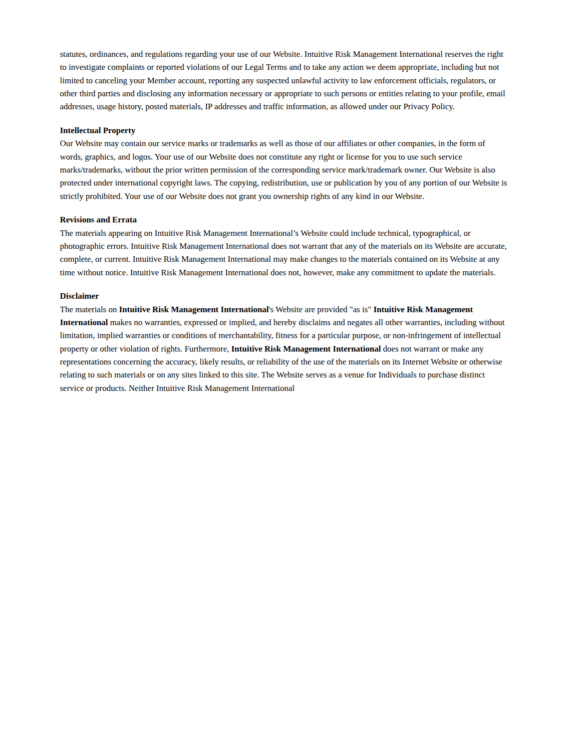statutes, ordinances, and regulations regarding your use of our Website. Intuitive Risk Management International reserves the right to investigate complaints or reported violations of our Legal Terms and to take any action we deem appropriate, including but not limited to canceling your Member account, reporting any suspected unlawful activity to law enforcement officials, regulators, or other third parties and disclosing any information necessary or appropriate to such persons or entities relating to your profile, email addresses, usage history, posted materials, IP addresses and traffic information, as allowed under our Privacy Policy.
Intellectual Property
Our Website may contain our service marks or trademarks as well as those of our affiliates or other companies, in the form of words, graphics, and logos. Your use of our Website does not constitute any right or license for you to use such service marks/trademarks, without the prior written permission of the corresponding service mark/trademark owner. Our Website is also protected under international copyright laws. The copying, redistribution, use or publication by you of any portion of our Website is strictly prohibited. Your use of our Website does not grant you ownership rights of any kind in our Website.
Revisions and Errata
The materials appearing on Intuitive Risk Management International’s Website could include technical, typographical, or photographic errors. Intuitive Risk Management International does not warrant that any of the materials on its Website are accurate, complete, or current. Intuitive Risk Management International may make changes to the materials contained on its Website at any time without notice. Intuitive Risk Management International does not, however, make any commitment to update the materials.
Disclaimer
The materials on Intuitive Risk Management International's Website are provided "as is" Intuitive Risk Management International makes no warranties, expressed or implied, and hereby disclaims and negates all other warranties, including without limitation, implied warranties or conditions of merchantability, fitness for a particular purpose, or non-infringement of intellectual property or other violation of rights. Furthermore, Intuitive Risk Management International does not warrant or make any representations concerning the accuracy, likely results, or reliability of the use of the materials on its Internet Website or otherwise relating to such materials or on any sites linked to this site. The Website serves as a venue for Individuals to purchase distinct service or products. Neither Intuitive Risk Management International